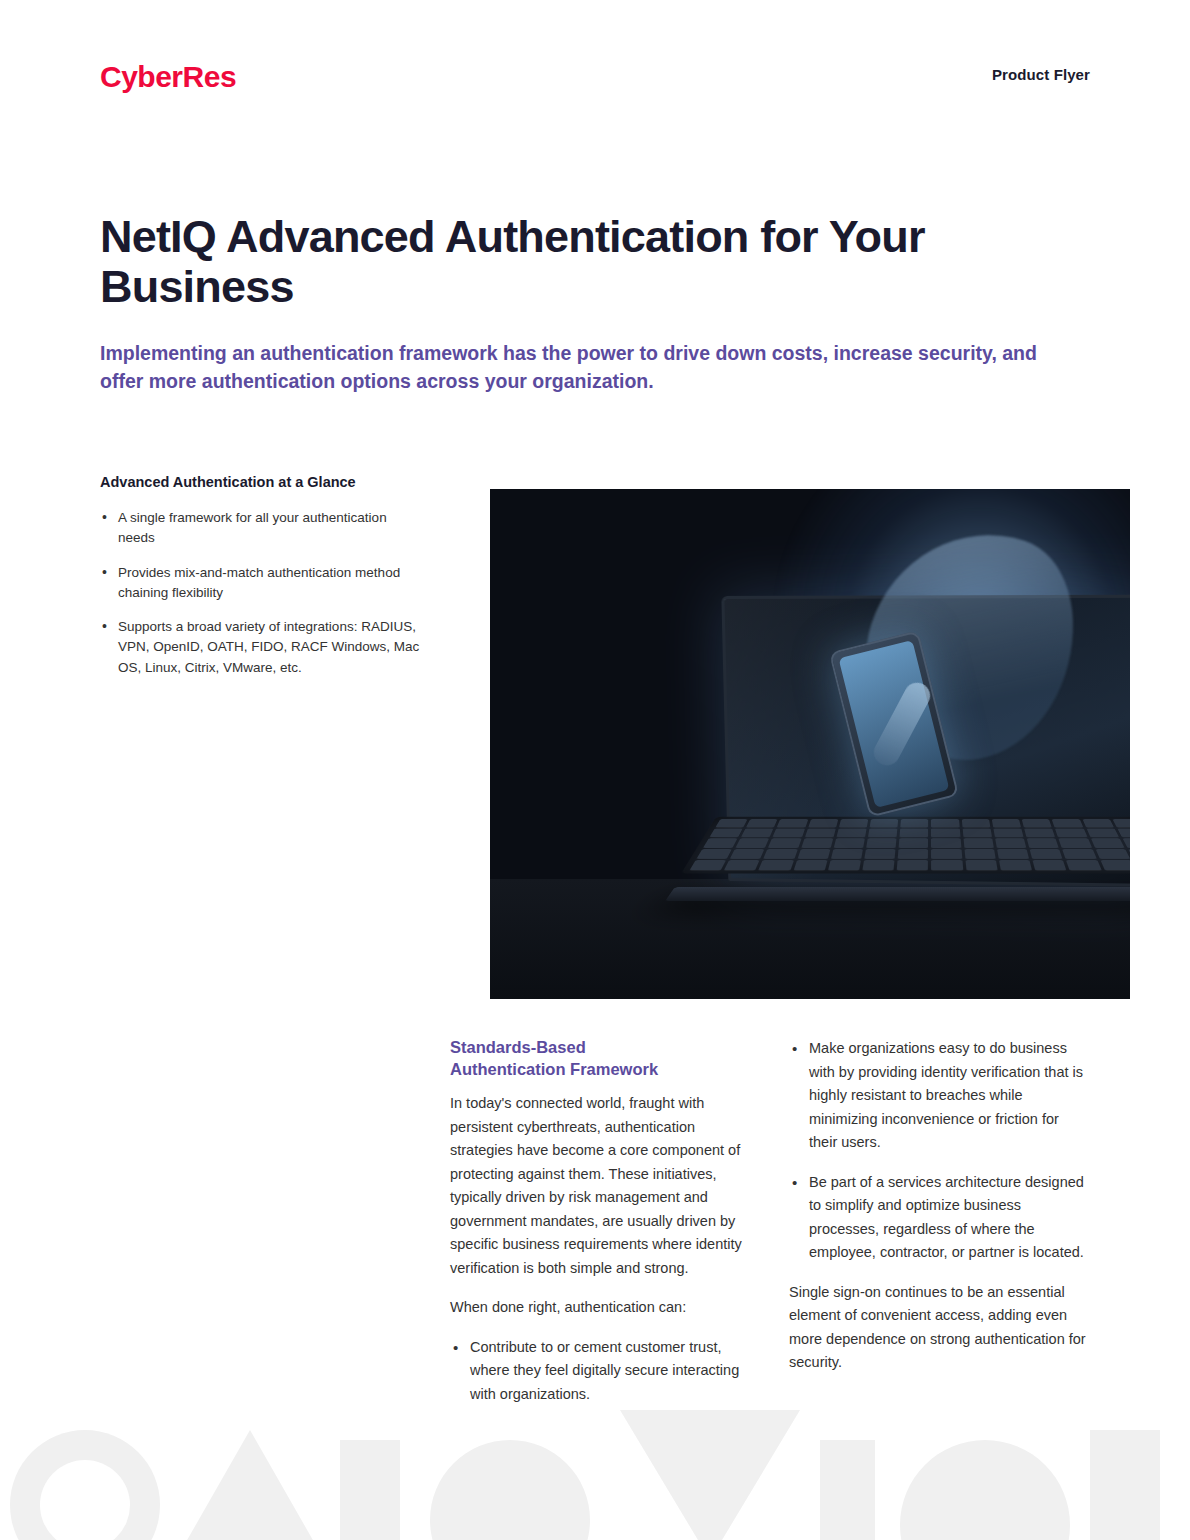CyberRes
Product Flyer
NetIQ Advanced Authentication for Your Business
Implementing an authentication framework has the power to drive down costs, increase security, and offer more authentication options across your organization.
Advanced Authentication at a Glance
A single framework for all your authentication needs
Provides mix-and-match authentication method chaining flexibility
Supports a broad variety of integrations: RADIUS, VPN, OpenID, OATH, FIDO, RACF Windows, Mac OS, Linux, Citrix, VMware, etc.
Standards-Based
Authentication Framework
In today's connected world, fraught with persistent cyberthreats, authentication strategies have become a core component of protecting against them. These initiatives, typically driven by risk management and government mandates, are usually driven by specific business requirements where identity verification is both simple and strong.
When done right, authentication can:
Contribute to or cement customer trust, where they feel digitally secure interacting with organizations.
Make organizations easy to do business with by providing identity verification that is highly resistant to breaches while minimizing inconvenience or friction for their users.
Be part of a services architecture designed to simplify and optimize business processes, regardless of where the employee, contractor, or partner is located.
Single sign-on continues to be an essential element of convenient access, adding even more dependence on strong authentication for security.